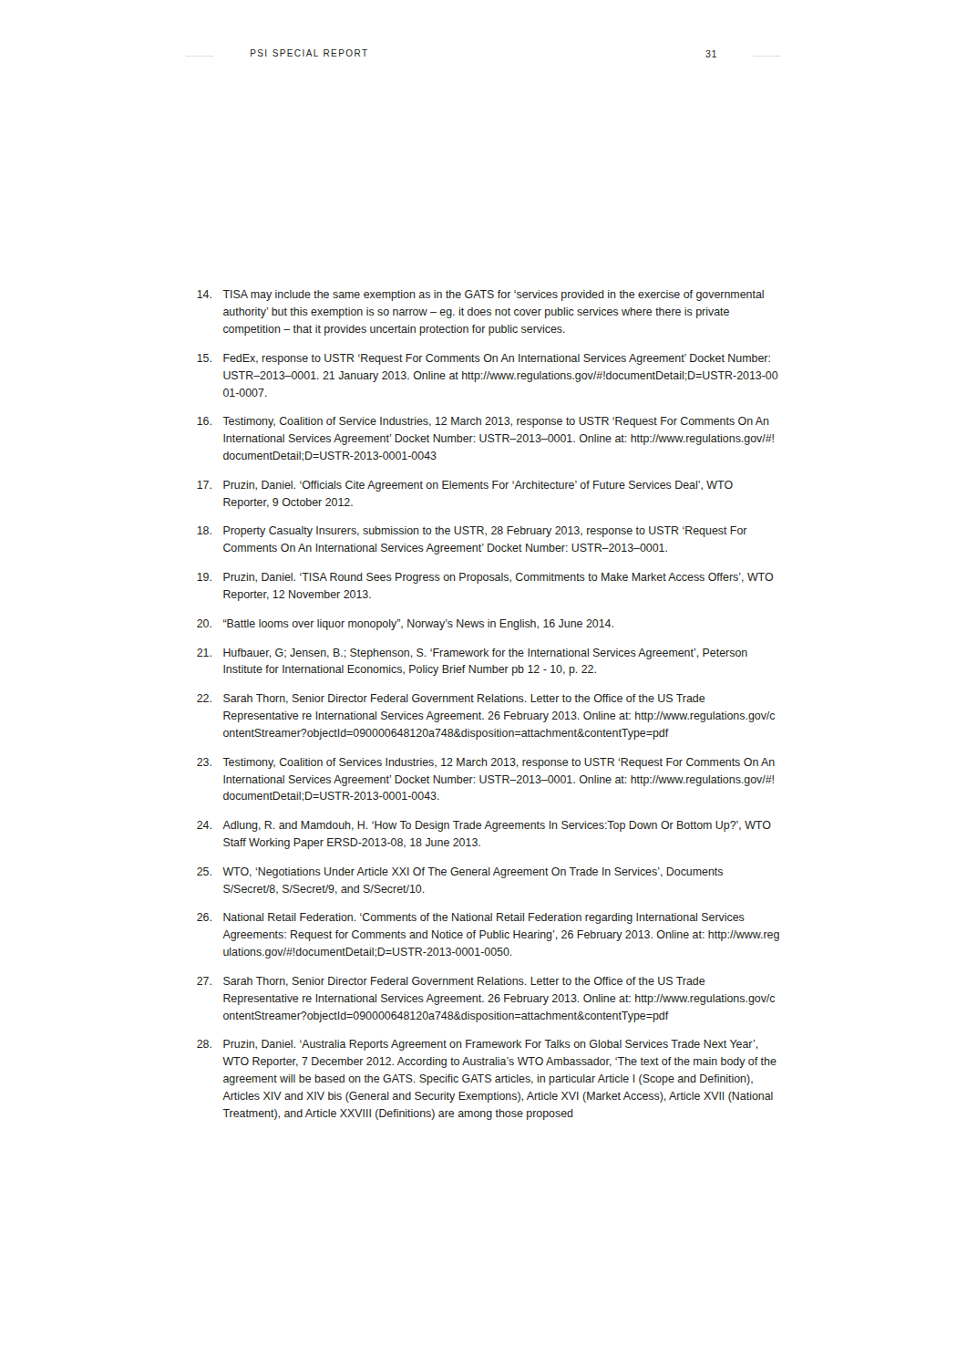.......... PSI Special Report 31 ..........
14. TISA may include the same exemption as in the GATS for ‘services provided in the exercise of governmental authority’ but this exemption is so narrow – eg. it does not cover public services where there is private competition – that it provides uncertain protection for public services.
15. FedEx, response to USTR ‘Request For Comments On An International Services Agreement’ Docket Number: USTR–2013–0001. 21 January 2013. Online at http://www.regulations.gov/#!documentDetail;D=USTR-2013-0001-0007.
16. Testimony, Coalition of Service Industries, 12 March 2013, response to USTR ‘Request For Comments On An International Services Agreement’ Docket Number: USTR–2013–0001. Online at: http://www.regulations.gov/#!documentDetail;D=USTR-2013-0001-0043
17. Pruzin, Daniel. ‘Officials Cite Agreement on Elements For ‘Architecture’ of Future Services Deal’, WTO Reporter, 9 October 2012.
18. Property Casualty Insurers, submission to the USTR, 28 February 2013, response to USTR ‘Request For Comments On An International Services Agreement’ Docket Number: USTR–2013–0001.
19. Pruzin, Daniel. ‘TISA Round Sees Progress on Proposals, Commitments to Make Market Access Offers’, WTO Reporter, 12 November 2013.
20.“Battle looms over liquor monopoly”, Norway’s News in English, 16 June 2014.
21. Hufbauer, G; Jensen, B.; Stephenson, S. ‘Framework for the International Services Agreement’, Peterson Institute for International Economics, Policy Brief Number pb 12 - 10, p. 22.
22. Sarah Thorn, Senior Director Federal Government Relations. Letter to the Office of the US Trade Representative re International Services Agreement. 26 February 2013. Online at: http://www.regulations.gov/contentStreamer?objectId=090000648120a748&disposition=attachment&contentType=pdf
23. Testimony, Coalition of Services Industries, 12 March 2013, response to USTR ‘Request For Comments On An International Services Agreement’ Docket Number: USTR–2013–0001. Online at: http://www.regulations.gov/#!documentDetail;D=USTR-2013-0001-0043.
24. Adlung, R. and Mamdouh, H. ‘How To Design Trade Agreements In Services:Top Down Or Bottom Up?’, WTO Staff Working Paper ERSD-2013-08, 18 June 2013.
25. WTO, ‘Negotiations Under Article XXI Of The General Agreement On Trade In Services’, Documents S/Secret/8, S/Secret/9, and S/Secret/10.
26. National Retail Federation. ‘Comments of the National Retail Federation regarding International Services Agreements: Request for Comments and Notice of Public Hearing’, 26 February 2013. Online at: http://www.regulations.gov/#!documentDetail;D=USTR-2013-0001-0050.
27. Sarah Thorn, Senior Director Federal Government Relations. Letter to the Office of the US Trade Representative re International Services Agreement. 26 February 2013. Online at: http://www.regulations.gov/contentStreamer?objectId=090000648120a748&disposition=attachment&contentType=pdf
28. Pruzin, Daniel. ‘Australia Reports Agreement on Framework For Talks on Global Services Trade Next Year’, WTO Reporter, 7 December 2012. According to Australia’s WTO Ambassador, ‘The text of the main body of the agreement will be based on the GATS. Specific GATS articles, in particular Article I (Scope and Definition), Articles XIV and XIV bis (General and Security Exemptions), Article XVI (Market Access), Article XVII (National Treatment), and Article XXVIII (Definitions) are among those proposed